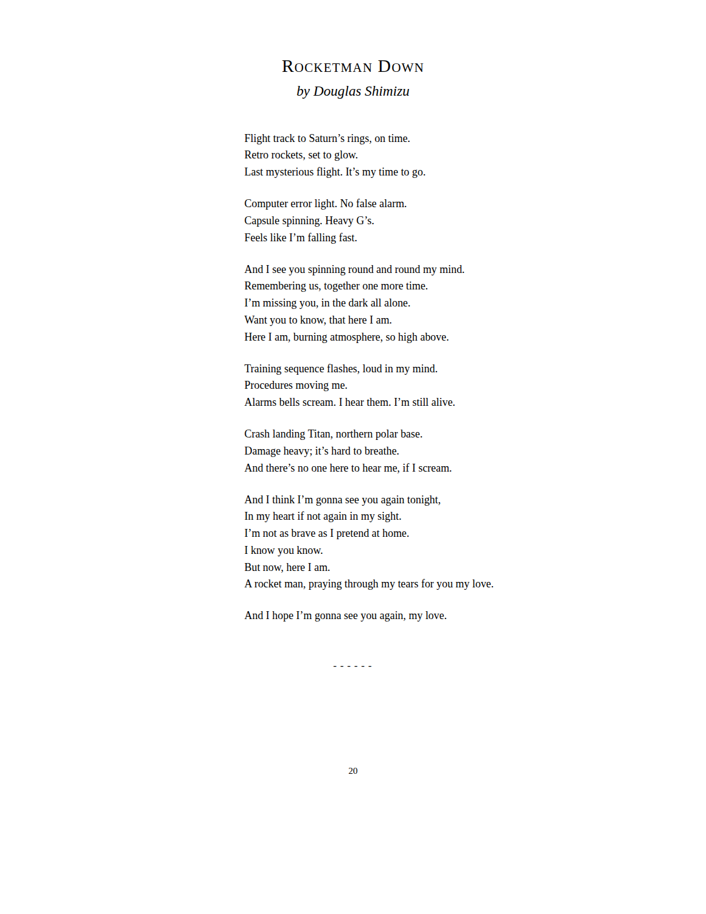Rocketman Down
by Douglas Shimizu
Flight track to Saturn’s rings, on time.
Retro rockets, set to glow.
Last mysterious flight. It’s my time to go.
Computer error light. No false alarm.
Capsule spinning. Heavy G’s.
Feels like I’m falling fast.
And I see you spinning round and round my mind.
Remembering us, together one more time.
I’m missing you, in the dark all alone.
Want you to know, that here I am.
Here I am, burning atmosphere, so high above.
Training sequence flashes, loud in my mind.
Procedures moving me.
Alarms bells scream. I hear them. I’m still alive.
Crash landing Titan, northern polar base.
Damage heavy; it’s hard to breathe.
And there’s no one here to hear me, if I scream.
And I think I’m gonna see you again tonight,
In my heart if not again in my sight.
I’m not as brave as I pretend at home.
I know you know.
But now, here I am.
A rocket man, praying through my tears for you my love.
And I hope I’m gonna see you again, my love.
------
20